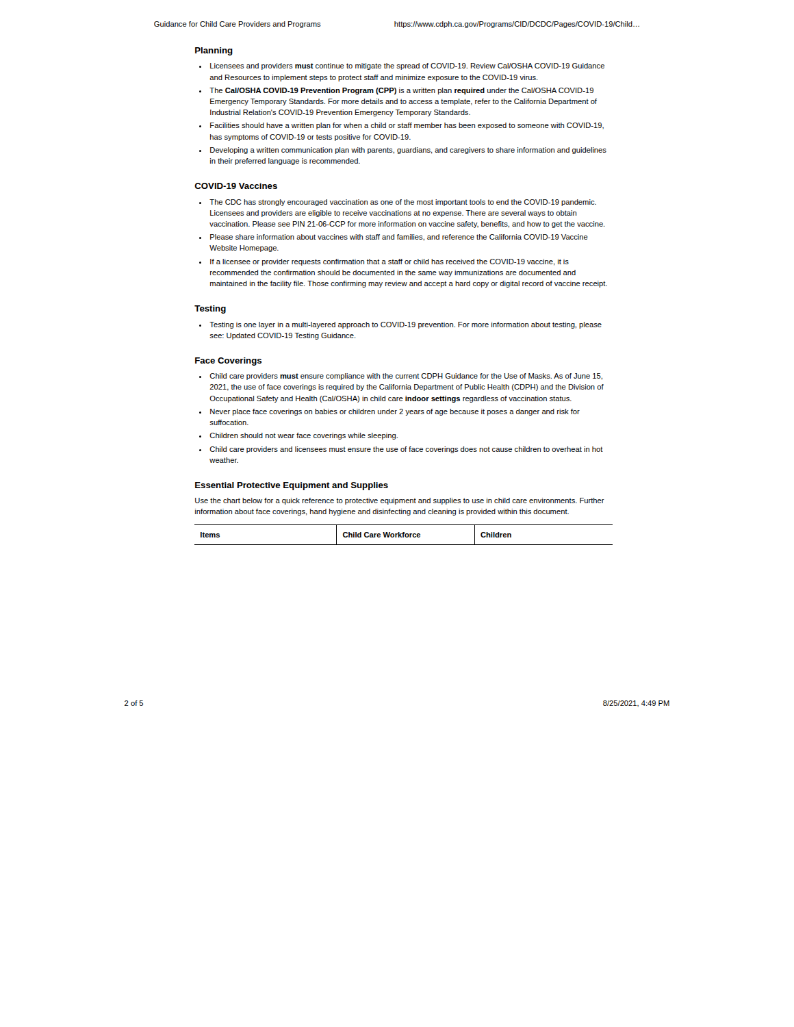Guidance for Child Care Providers and Programs https://www.cdph.ca.gov/Programs/CID/DCDC/Pages/COVID-19/Child…
Planning
Licensees and providers must continue to mitigate the spread of COVID-19. Review Cal/OSHA COVID-19 Guidance and Resources to implement steps to protect staff and minimize exposure to the COVID-19 virus.
The Cal/OSHA COVID-19 Prevention Program (CPP) is a written plan required under the Cal/OSHA COVID-19 Emergency Temporary Standards. For more details and to access a template, refer to the California Department of Industrial Relation's COVID-19 Prevention Emergency Temporary Standards.
Facilities should have a written plan for when a child or staff member has been exposed to someone with COVID-19, has symptoms of COVID-19 or tests positive for COVID-19.
Developing a written communication plan with parents, guardians, and caregivers to share information and guidelines in their preferred language is recommended.
COVID-19 Vaccines
The CDC has strongly encouraged vaccination as one of the most important tools to end the COVID-19 pandemic. Licensees and providers are eligible to receive vaccinations at no expense. There are several ways to obtain vaccination. Please see PIN 21-06-CCP for more information on vaccine safety, benefits, and how to get the vaccine.
Please share information about vaccines with staff and families, and reference the California COVID-19 Vaccine Website Homepage.
If a licensee or provider requests confirmation that a staff or child has received the COVID-19 vaccine, it is recommended the confirmation should be documented in the same way immunizations are documented and maintained in the facility file. Those confirming may review and accept a hard copy or digital record of vaccine receipt.
Testing
Testing is one layer in a multi-layered approach to COVID-19 prevention. For more information about testing, please see: Updated COVID-19 Testing Guidance.
Face Coverings
Child care providers must ensure compliance with the current CDPH Guidance for the Use of Masks. As of June 15, 2021, the use of face coverings is required by the California Department of Public Health (CDPH) and the Division of Occupational Safety and Health (Cal/OSHA) in child care indoor settings regardless of vaccination status.
Never place face coverings on babies or children under 2 years of age because it poses a danger and risk for suffocation.
Children should not wear face coverings while sleeping.
Child care providers and licensees must ensure the use of face coverings does not cause children to overheat in hot weather.
Essential Protective Equipment and Supplies
Use the chart below for a quick reference to protective equipment and supplies to use in child care environments. Further information about face coverings, hand hygiene and disinfecting and cleaning is provided within this document.
| Items | Child Care Workforce | Children |
| --- | --- | --- |
2 of 5 8/25/2021, 4:49 PM